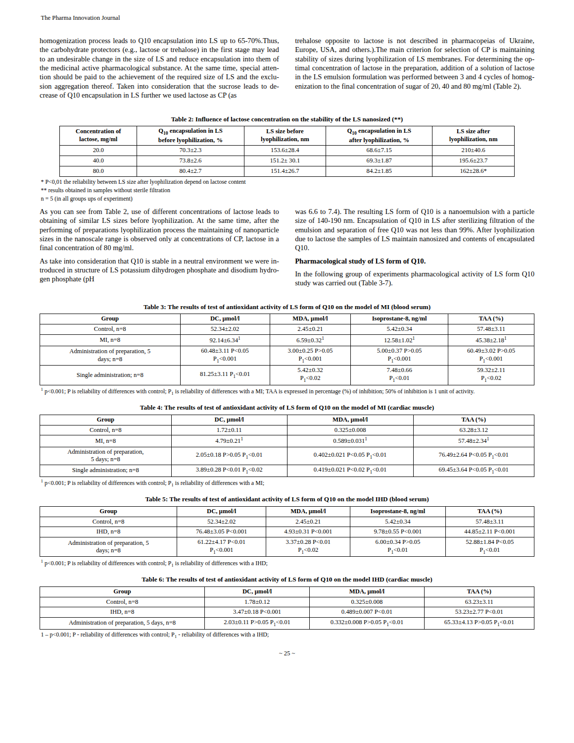The Pharma Innovation Journal
homogenization process leads to Q10 encapsulation into LS up to 65-70%.Thus, the carbohydrate protectors (e.g., lactose or trehalose) in the first stage may lead to an undesirable change in the size of LS and reduce encapsulation into them of the medicinal active pharmacological substance. At the same time, special attention should be paid to the achievement of the required size of LS and the exclusion aggregation thereof. Taken into consideration that the sucrose leads to decrease of Q10 encapsulation in LS further we used lactose as CP (as
trehalose opposite to lactose is not described in pharmacopeias of Ukraine, Europe, USA, and others.).The main criterion for selection of CP is maintaining stability of sizes during lyophilization of LS membranes. For determining the optimal concentration of lactose in the preparation, addition of a solution of lactose in the LS emulsion formulation was performed between 3 and 4 cycles of homogenization to the final concentration of sugar of 20, 40 and 80 mg/ml (Table 2).
Table 2: Influence of lactose concentration on the stability of the LS nanosized (**)
| Concentration of lactose, mg/ml | Q 10 encapsulation in LS before lyophilization, % | LS size before lyophilization, nm | Q 10 encapsulation in LS after lyophilization, % | LS size after lyophilization, nm |
| --- | --- | --- | --- | --- |
| 20.0 | 70.3±2.3 | 153.6±28.4 | 68.6±7.15 | 210±40.6 |
| 40.0 | 73.8±2.6 | 151.2± 30.1 | 69.3±1.87 | 195.6±23.7 |
| 80.0 | 80.4±2.7 | 151.4±26.7 | 84.2±1.85 | 162±28.6* |
* P<0,01 the reliability between LS size after lyophilization depend on lactose content
** results obtained in samples without sterile filtration
n = 5 (in all groups ups of experiment)
As you can see from Table 2, use of different concentrations of lactose leads to obtaining of similar LS sizes before lyophilization. At the same time, after the performing of preparations lyophilization process the maintaining of nanoparticle sizes in the nanoscale range is observed only at concentrations of CP, lactose in a final concentration of 80 mg/ml.
As take into consideration that Q10 is stable in a neutral environment we were introduced in structure of LS potassium dihydrogen phosphate and disodium hydrogen phosphate (pH
was 6.6 to 7.4). The resulting LS form of Q10 is a nanoemulsion with a particle size of 140-190 nm. Encapsulation of Q10 in LS after sterilizing filtration of the emulsion and separation of free Q10 was not less than 99%. After lyophilization due to lactose the samples of LS maintain nanosized and contents of encapsulated Q10.
Pharmacological study of LS form of Q10.
In the following group of experiments pharmacological activity of LS form Q10 study was carried out (Table 3-7).
Table 3: The results of test of antioxidant activity of LS form of Q10 on the model of MI (blood serum)
| Group | DC, µmol/l | MDA, µmol/l | Isoprostane-8, ng/ml | TAA (%) |
| --- | --- | --- | --- | --- |
| Control, n=8 | 52.34±2.02 | 2.45±0.21 | 5.42±0.34 | 57.48±3.11 |
| MI, n=8 | 92.14±6.34 1 | 6.59±0.32 1 | 12.58±1.02 1 | 45.38±2.18 1 |
| Administration of preparation, 5 days; n=8 | 60.48±3.11 P<0.05 P 1 <0.001 | 3.00±0.25 P>0.05 P 1 <0.001 | 5.00±0.37 P>0.05 P 1 <0.001 | 60.49±3.02 P>0.05 P 1 <0.001 |
| Single administration; n=8 | 81.25±3.11 P 1 <0.01 | 5.42±0.32 P 1 <0.02 | 7.48±0.66 P 1 <0.01 | 59.32±2.11 P 1 <0.02 |
1 p<0.001; P is reliability of differences with control; P1 is reliability of differences with a MI; TAA is expressed in percentage (%) of inhibition; 50% of inhibition is 1 unit of activity.
Table 4: The results of test of antioxidant activity of LS form of Q10 on the model of MI (cardiac muscle)
| Group | DC, µmol/l | MDA, µmol/l | TAA (%) |
| --- | --- | --- | --- |
| Control, n=8 | 1.72±0.11 | 0.325±0.008 | 63.28±3.12 |
| MI, n=8 | 4.79±0.21 1 | 0.589±0.031 1 | 57.48±2.34 1 |
| Administration of preparation, 5 days; n=8 | 2.05±0.18 P>0.05 P 1 <0.01 | 0.402±0.021 P<0.05 P 1 <0.01 | 76.49±2.64 P<0.05 P 1 <0.01 |
| Single administration; n=8 | 3.89±0.28 P<0.01 P 1 <0.02 | 0.419±0.021 P<0.02 P 1 <0.01 | 69.45±3.64 P<0.05 P 1 <0.01 |
1 p<0.001; P is reliability of differences with control; P1 is reliability of differences with a MI;
Table 5: The results of test of antioxidant activity of LS form of Q10 on the model IHD (blood serum)
| Group | DC, µmol/l | MDA, µmol/l | Isoprostane-8, ng/ml | TAA (%) |
| --- | --- | --- | --- | --- |
| Control, n=8 | 52.34±2.02 | 2.45±0.21 | 5.42±0.34 | 57.48±3.11 |
| IHD, n=8 | 76.48±3.05 P<0.001 | 4.93±0.31 P<0.001 | 9.78±0.55 P<0.001 | 44.85±2.11 P<0.001 |
| Administration of preparation, 5 days; n=8 | 61.22±4.17 P<0.01 P 1 <0.001 | 3.37±0.28 P<0.01 P 1 <0.02 | 6.00±0.34 P>0.05 P 1 <0.01 | 52.88±1.84 P<0.05 P 1 <0.01 |
1 p<0.001; P is reliability of differences with control; P1 is reliability of differences with a IHD;
Table 6: The results of test of antioxidant activity of LS form of Q10 on the model IHD (cardiac muscle)
| Group | DC, µmol/l | MDA, µmol/l | TAA (%) |
| --- | --- | --- | --- |
| Control, n=8 | 1.78±0.12 | 0.325±0.008 | 63.23±3.11 |
| IHD, n=8 | 3.47±0.18 P<0.001 | 0.489±0.007 P<0.01 | 53.23±2.77 P<0.01 |
| Administration of preparation, 5 days, n=8 | 2.03±0.11 P>0.05 P 1 <0.01 | 0.332±0.008 P>0.05 P 1 <0.01 | 65.33±4.13 P>0.05 P 1 <0.01 |
1 – p<0.001; P - reliability of differences with control; P1 - reliability of differences with a IHD;
~ 25 ~